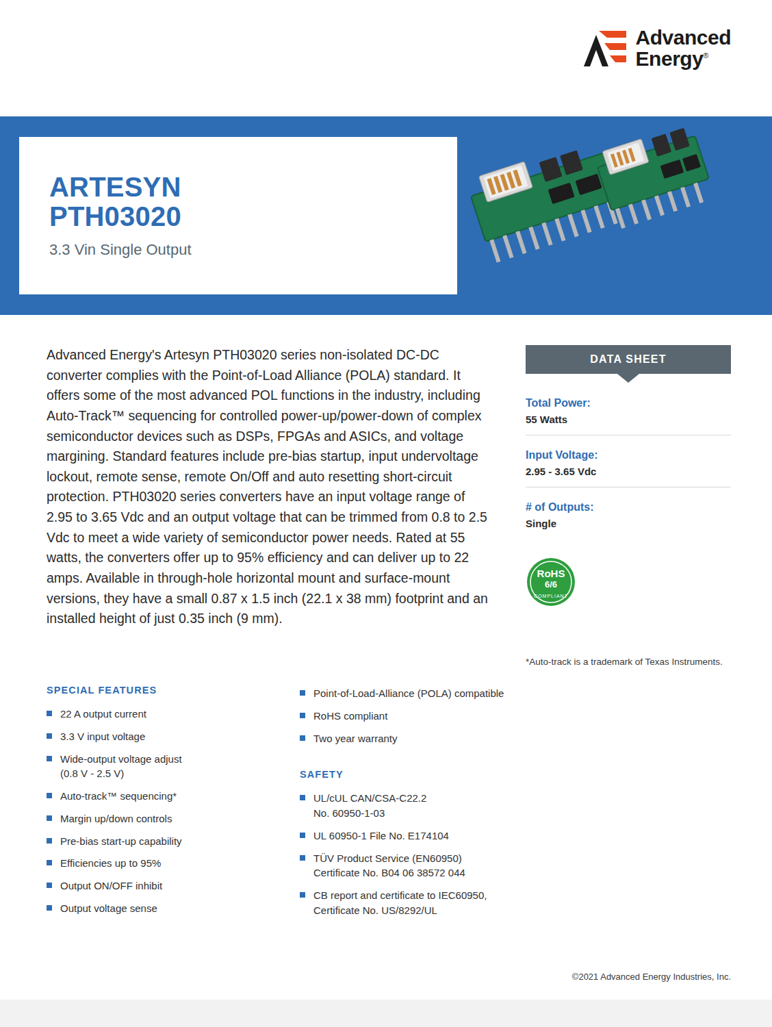Advanced
Energy®
ARTESYN
PTH03020
3.3 Vin Single Output
Advanced Energy's Artesyn PTH03020 series non-isolated DC-DC converter complies with the Point-of-Load Alliance (POLA) standard. It offers some of the most advanced POL functions in the industry, including Auto-Track™ sequencing for controlled power-up/power-down of complex semiconductor devices such as DSPs, FPGAs and ASICs, and voltage margining. Standard features include pre-bias startup, input undervoltage lockout, remote sense, remote On/Off and auto resetting short-circuit protection. PTH03020 series converters have an input voltage range of 2.95 to 3.65 Vdc and an output voltage that can be trimmed from 0.8 to 2.5 Vdc to meet a wide variety of semiconductor power needs. Rated at 55 watts, the converters offer up to 95% efficiency and can deliver up to 22 amps. Available in through-hole horizontal mount and surface-mount versions, they have a small 0.87 x 1.5 inch (22.1 x 38 mm) footprint and an installed height of just 0.35 inch (9 mm).
DATA SHEET
Total Power:
55 Watts
Input Voltage:
2.95 - 3.65 Vdc
# of Outputs:
Single
RoHS 6/6 COMPLIANT
*Auto-track is a trademark of Texas Instruments.
Special Features
22 A output current
3.3 V input voltage
Wide-output voltage adjust
(0.8 V - 2.5 V)
Auto-track™ sequencing*
Margin up/down controls
Pre-bias start-up capability
Efficiencies up to 95%
Output ON/OFF inhibit
Output voltage sense
Point-of-Load-Alliance (POLA) compatible
RoHS compliant
Two year warranty
Safety
UL/cUL CAN/CSA-C22.2
No. 60950-1-03
UL 60950-1 File No. E174104
TÜV Product Service (EN60950)
Certificate No. B04 06 38572 044
CB report and certificate to IEC60950,
Certificate No. US/8292/UL
©2021 Advanced Energy Industries, Inc.